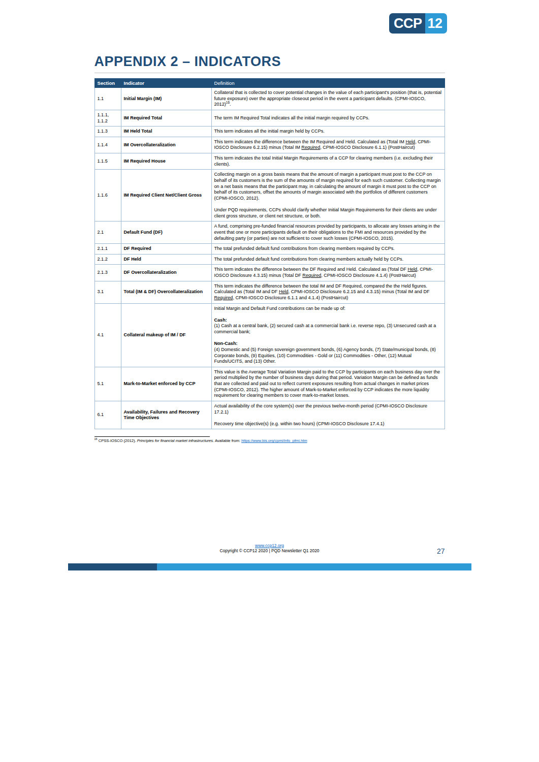CCP 12
APPENDIX 2 – INDICATORS
| Section | Indicator | Definition |
| --- | --- | --- |
| 1.1 | Initial Margin (IM) | Collateral that is collected to cover potential changes in the value of each participant's position (that is, potential future exposure) over the appropriate closeout period in the event a participant defaults. (CPMI-IOSCO, 2012) 16 . |
| 1.1.1, 1.1.2 | IM Required Total | The term IM Required Total indicates all the initial margin required by CCPs. |
| 1.1.3 | IM Held Total | This term indicates all the initial margin held by CCPs. |
| 1.1.4 | IM Overcollateralization | This term indicates the difference between the IM Required and Held. Calculated as (Total IM Held , CPMI-IOSCO Disclosure 6.2.15) minus (Total IM Required , CPMI-IOSCO Disclosure 6.1.1) (PostHaircut) |
| 1.1.5 | IM Required House | This term indicates the total Initial Margin Requirements of a CCP for clearing members (i.e. excluding their clients). |
| 1.1.6 | IM Required Client Net/Client Gross | Collecting margin on a gross basis means that the amount of margin a participant must post to the CCP on behalf of its customers is the sum of the amounts of margin required for each such customer. Collecting margin on a net basis means that the participant may, in calculating the amount of margin it must post to the CCP on behalf of its customers, offset the amounts of margin associated with the portfolios of different customers (CPMI-IOSCO, 2012). Under PQD requirements, CCPs should clarify whether Initial Margin Requirements for their clients are under client gross structure, or client net structure, or both. |
| 2.1 | Default Fund (DF) | A fund, comprising pre-funded financial resources provided by participants, to allocate any losses arising in the event that one or more participants default on their obligations to the FMI and resources provided by the defaulting party (or parties) are not sufficient to cover such losses (CPMI-IOSCO, 2015). |
| 2.1.1 | DF Required | The total prefunded default fund contributions from clearing members required by CCPs. |
| 2.1.2 | DF Held | The total prefunded default fund contributions from clearing members actually held by CCPs. |
| 2.1.3 | DF Overcollateralization | This term indicates the difference between the DF Required and Held. Calculated as (Total DF Held , CPMI-IOSCO Disclosure 4.3.15) minus (Total DF Required , CPMI-IOSCO Disclosure 4.1.4) (PostHaircut) |
| 3.1 | Total (IM & DF) Overcollateralization | This term indicates the difference between the total IM and DF Required, compared the the Held figures. Calculated as (Total IM and DF Held , CPMI-IOSCO Disclosure 6.2.15 and 4.3.15) minus (Total IM and DF Required , CPMI-IOSCO Disclosure 6.1.1 and 4.1.4) (PostHaircut) |
| 4.1 | Collateral makeup of IM / DF | Initial Margin and Default Fund contributions can be made up of: Cash: (1) Cash at a central bank, (2) secured cash at a commercial bank i.e. reverse repo, (3) Unsecured cash at a commercial bank; Non-Cash: (4) Domestic and (5) Foreign sovereign government bonds, (6) Agency bonds, (7) State/municipal bonds, (8) Corporate bonds, (9) Equities, (10) Commodities - Gold or (11) Commodities - Other, (12) Mutual Funds/UCITS, and (13) Other. |
| 5.1 | Mark-to-Market enforced by CCP | This value is the Average Total Variation Margin paid to the CCP by participants on each business day over the period multiplied by the number of business days during that period. Variation Margin can be defined as funds that are collected and paid out to reflect current exposures resulting from actual changes in market prices (CPMI-IOSCO, 2012). The higher amount of Mark-to-Market enforced by CCP indicates the more liquidity requirement for clearing members to cover mark-to-market losses. |
| 6.1 | Availability, Failures and Recovery Time Objectives | Actual availability of the core system(s) over the previous twelve-month period (CPMI-IOSCO Disclosure 17.2.1) Recovery time objective(s) (e.g. within two hours) (CPMI-IOSCO Disclosure 17.4.1) |
16 CPSS-IOSCO (2012). Principles for financial market infrastructures. Available from: https://www.bis.org/cpmi/info_pfmi.htm
www.ccp12.org
Copyright © CCP12 2020 | PQD Newsletter Q1 2020
27